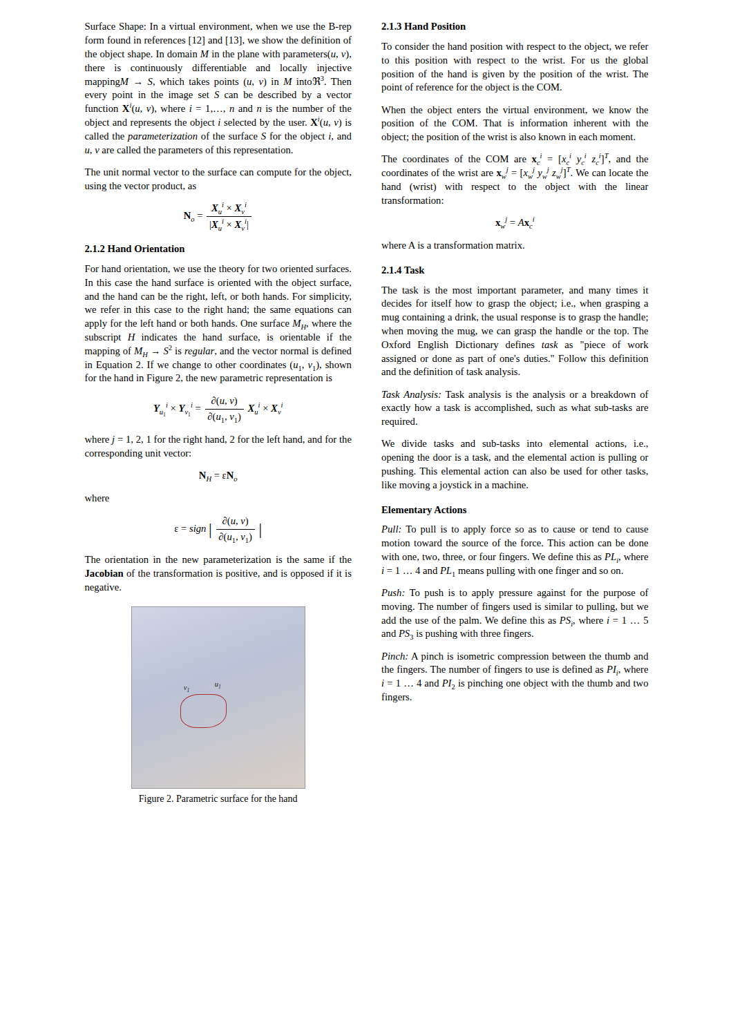Surface Shape: In a virtual environment, when we use the B-rep form found in references [12] and [13], we show the definition of the object shape. In domain M in the plane with parameters(u, v), there is continuously differentiable and locally injective mappingM → S, which takes points (u, v) in M intoℜ3. Then every point in the image set S can be described by a vector function Xi(u, v), where i = 1,…, n and n is the number of the object and represents the object i selected by the user. Xi(u, v) is called the parameterization of the surface S for the object i, and u, v are called the parameters of this representation.
The unit normal vector to the surface can compute for the object, using the vector product, as
No = Xui × Xvi |Xui × Xvi|
2.1.2 Hand Orientation
For hand orientation, we use the theory for two oriented surfaces. In this case the hand surface is oriented with the object surface, and the hand can be the right, left, or both hands. For simplicity, we refer in this case to the right hand; the same equations can apply for the left hand or both hands. One surface MH, where the subscript H indicates the hand surface, is orientable if the mapping of MH → S2 is regular, and the vector normal is defined in Equation 2. If we change to other coordinates (u1, v1), shown for the hand in Figure 2, the new parametric representation is
Yu1i × Yv1i = ∂(u, v) ∂(u1, v1) Xui × Xvi
where j = 1, 2, 1 for the right hand, 2 for the left hand, and for the corresponding unit vector:
NH = εNo
where
ε = sign | ∂(u, v) ∂(u1, v1) |
The orientation in the new parameterization is the same if the Jacobian of the transformation is positive, and is opposed if it is negative.
v1 u1
Figure 2. Parametric surface for the hand
2.1.3 Hand Position
To consider the hand position with respect to the object, we refer to this position with respect to the wrist. For us the global position of the hand is given by the position of the wrist. The point of reference for the object is the COM.
When the object enters the virtual environment, we know the position of the COM. That is information inherent with the object; the position of the wrist is also known in each moment.
The coordinates of the COM are xci = [xci yci zci]T, and the coordinates of the wrist are xwj = [xwj ywj zwj]T. We can locate the hand (wrist) with respect to the object with the linear transformation:
xwj = Axci
where A is a transformation matrix.
2.1.4 Task
The task is the most important parameter, and many times it decides for itself how to grasp the object; i.e., when grasping a mug containing a drink, the usual response is to grasp the handle; when moving the mug, we can grasp the handle or the top. The Oxford English Dictionary defines task as "piece of work assigned or done as part of one's duties." Follow this definition and the definition of task analysis.
Task Analysis: Task analysis is the analysis or a breakdown of exactly how a task is accomplished, such as what sub-tasks are required.
We divide tasks and sub-tasks into elemental actions, i.e., opening the door is a task, and the elemental action is pulling or pushing. This elemental action can also be used for other tasks, like moving a joystick in a machine.
Elementary Actions
Pull: To pull is to apply force so as to cause or tend to cause motion toward the source of the force. This action can be done with one, two, three, or four fingers. We define this as PLi, where i = 1 … 4 and PL1 means pulling with one finger and so on.
Push: To push is to apply pressure against for the purpose of moving. The number of fingers used is similar to pulling, but we add the use of the palm. We define this as PSi, where i = 1 … 5 and PS3 is pushing with three fingers.
Pinch: A pinch is isometric compression between the thumb and the fingers. The number of fingers to use is defined as PIi, where i = 1 … 4 and PI2 is pinching one object with the thumb and two fingers.